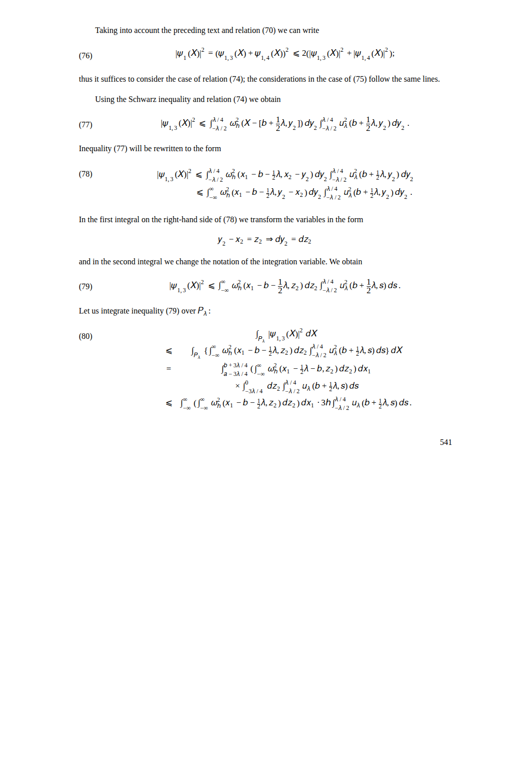Taking into account the preceding text and relation (70) we can write
(76)
|ψ1(X)|2 = (ψ1,3(X)+ψ1,4(X))2 ⩽ 2 ( |ψ1,3(X)|2 + |ψ1,4(X)|2 ) ;
thus it suffices to consider the case of relation (74); the considerations in the case of (75) follow the same lines.
Using the Schwarz inequality and relation (74) we obtain
(77)
|ψ1,3(X)|2 ⩽ ∫ −λ/2 λ/4 ωh2 ( X− [b+12λ,y2] ) dy2 ∫ −λ/2 λ/4 uλ2 ( b+12λ,y2 ) dy2 .
Inequality (77) will be rewritten to the form
(78)
|ψ1,3(X)|2 ⩽ ∫ −λ/2 λ/4 ωh2 ( x1−b−12λ, x2−y2 ) dy2 ∫ −λ/2 λ/4 uλ2 ( b+12λ,y2 ) dy2 |ψ1,3(X)|2 ⩽ ∫ −∞ ∞ ωh2 ( x1−b−12λ, y2−x2 ) dy2 ∫ −λ/2 λ/4 uλ2 ( b+12λ,y2 ) dy2 .
In the first integral on the right-hand side of (78) we transform the variables in the form
y2−x2 = z2 ⇒ dy2 = dz2
and in the second integral we change the notation of the integration variable. We obtain
(79)
|ψ1,3(X)|2 ⩽ ∫ −∞ ∞ ωh2 ( x1−b−12λ,z2 ) dz2 ∫ −λ/2 λ/4 uλ2 ( b+12λ,s ) ds .
Let us integrate inequality (79) over Pλ:
(80)
∫Pλ |ψ1,3(X)|2 dX ⩽ ∫Pλ { ∫−∞∞ ωh2 (x1−b−12λ,z2) dz2 ∫−λ/2λ/4 uλ2 (b+12λ,s) ds } dX = ∫a−3λ/4b+3λ/4 ( ∫−∞∞ ωh2 (x1−12λ−b,z2) dz2 ) dx1 × ∫−3λ/40 dz2 ∫−λ/2λ/4 uλ (b+12λ,s) ds ⩽ ∫−∞∞ ( ∫−∞∞ ωh2 (x1−b−12λ,z2) dz2 ) dx1 · 3h ∫−λ/2λ/4 uλ (b+12λ,s) ds .
541